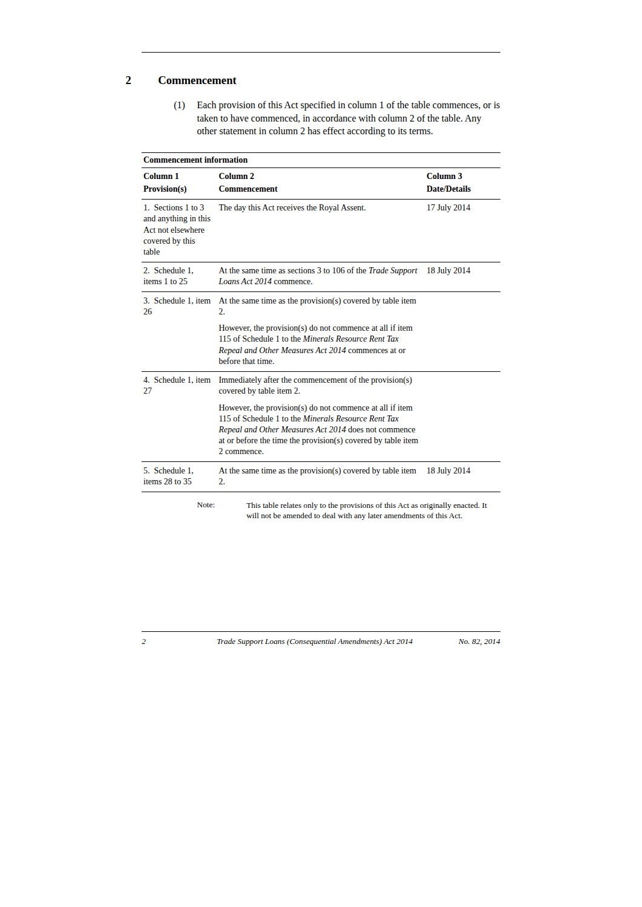2 Commencement
(1) Each provision of this Act specified in column 1 of the table commences, or is taken to have commenced, in accordance with column 2 of the table. Any other statement in column 2 has effect according to its terms.
Commencement information
| Column 1 | Column 2 | Column 3 |
| --- | --- | --- |
| Provision(s) | Commencement | Date/Details |
| 1. Sections 1 to 3 and anything in this Act not elsewhere covered by this table | The day this Act receives the Royal Assent. | 17 July 2014 |
| 2. Schedule 1, items 1 to 25 | At the same time as sections 3 to 106 of the Trade Support Loans Act 2014 commence. | 18 July 2014 |
| 3. Schedule 1, item 26 | At the same time as the provision(s) covered by table item 2. However, the provision(s) do not commence at all if item 115 of Schedule 1 to the Minerals Resource Rent Tax Repeal and Other Measures Act 2014 commences at or before that time. | |
| 4. Schedule 1, item 27 | Immediately after the commencement of the provision(s) covered by table item 2. However, the provision(s) do not commence at all if item 115 of Schedule 1 to the Minerals Resource Rent Tax Repeal and Other Measures Act 2014 does not commence at or before the time the provision(s) covered by table item 2 commence. | |
| 5. Schedule 1, items 28 to 35 | At the same time as the provision(s) covered by table item 2. | 18 July 2014 |
Note:
This table relates only to the provisions of this Act as originally enacted. It will not be amended to deal with any later amendments of this Act.
2
Trade Support Loans (Consequential Amendments) Act 2014
No. 82, 2014